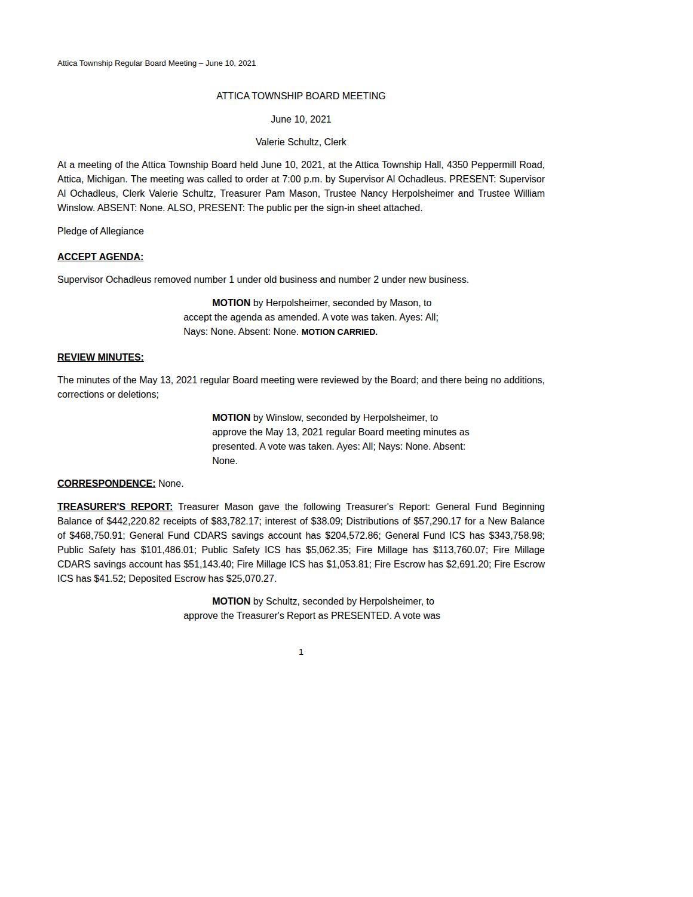Attica Township Regular Board Meeting – June 10, 2021
ATTICA TOWNSHIP BOARD MEETING
June 10, 2021
Valerie Schultz, Clerk
At a meeting of the Attica Township Board held June 10, 2021, at the Attica Township Hall, 4350 Peppermill Road, Attica, Michigan. The meeting was called to order at 7:00 p.m. by Supervisor Al Ochadleus. PRESENT: Supervisor Al Ochadleus, Clerk Valerie Schultz, Treasurer Pam Mason, Trustee Nancy Herpolsheimer and Trustee William Winslow. ABSENT: None. ALSO, PRESENT: The public per the sign-in sheet attached.
Pledge of Allegiance
ACCEPT AGENDA:
Supervisor Ochadleus removed number 1 under old business and number 2 under new business.
MOTION by Herpolsheimer, seconded by Mason, to
accept the agenda as amended. A vote was taken. Ayes: All;
Nays: None. Absent: None. MOTION CARRIED.
REVIEW MINUTES:
The minutes of the May 13, 2021 regular Board meeting were reviewed by the Board; and there being no additions, corrections or deletions;
MOTION by Winslow, seconded by Herpolsheimer, to
approve the May 13, 2021 regular Board meeting minutes as
presented. A vote was taken. Ayes: All; Nays: None. Absent:
None.
CORRESPONDENCE: None.
TREASURER'S REPORT: Treasurer Mason gave the following Treasurer's Report: General Fund Beginning Balance of $442,220.82 receipts of $83,782.17; interest of $38.09; Distributions of $57,290.17 for a New Balance of $468,750.91; General Fund CDARS savings account has $204,572.86; General Fund ICS has $343,758.98; Public Safety has $101,486.01; Public Safety ICS has $5,062.35; Fire Millage has $113,760.07; Fire Millage CDARS savings account has $51,143.40; Fire Millage ICS has $1,053.81; Fire Escrow has $2,691.20; Fire Escrow ICS has $41.52; Deposited Escrow has $25,070.27.
MOTION by Schultz, seconded by Herpolsheimer, to
approve the Treasurer's Report as PRESENTED. A vote was
1